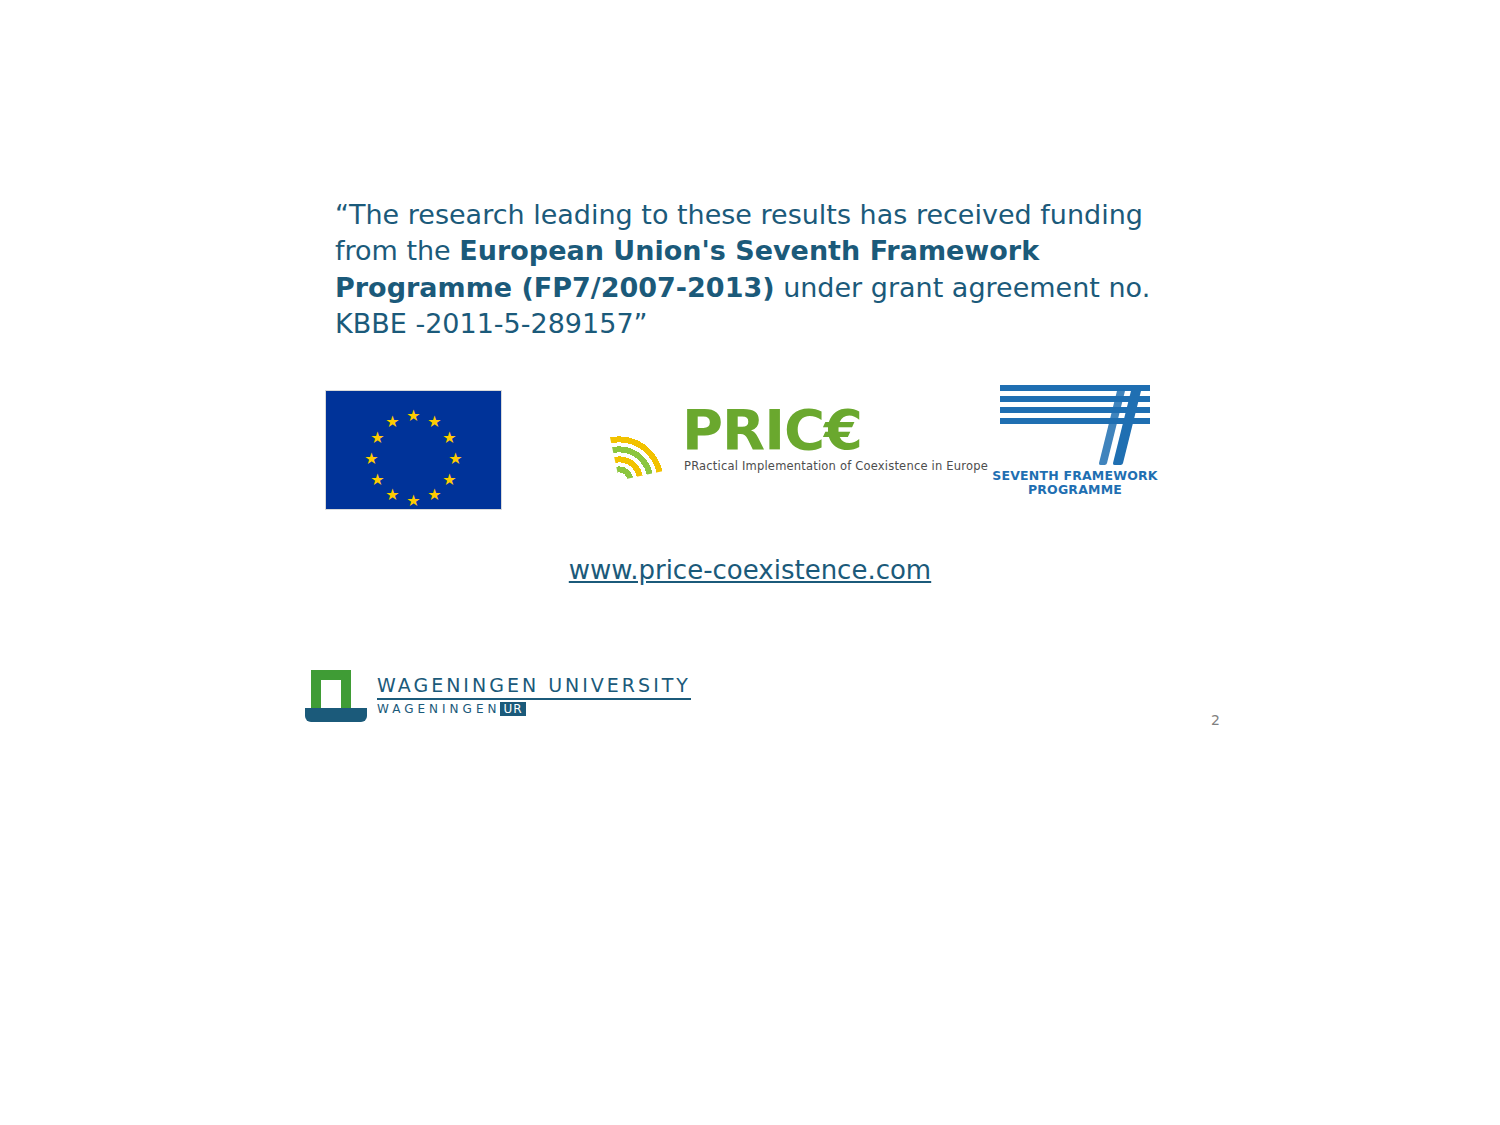“The research leading to these results has received funding from the European Union's Seventh Framework Programme (FP7/2007-2013) under grant agreement no. KBBE -2011-5-289157”
★ ★ ★ ★ ★ ★ ★ ★ ★ ★ ★ ★
PRIC€
PRactical Implementation of Coexistence in Europe
SEVENTH FRAMEWORK
PROGRAMME
www.price-coexistence.com
WAGENINGEN UNIVERSITY
WAGENINGENUR
2